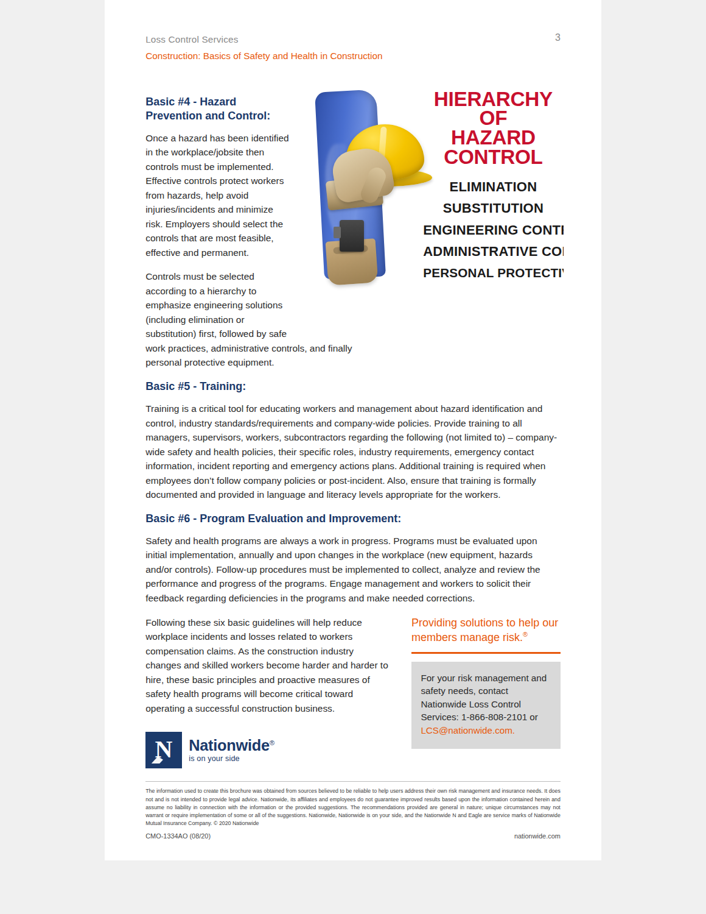Loss Control Services
Construction: Basics of Safety and Health in Construction
3
Hierarchy of
Hazard Control
Elimination
Substitution
Engineering Control
Administrative Control
Personal Protective Equipment
Basic #4 - Hazard Prevention and Control:
Once a hazard has been identified in the workplace/jobsite then controls must be implemented. Effective controls protect workers from hazards, help avoid injuries/incidents and minimize risk. Employers should select the controls that are most feasible, effective and permanent.
Controls must be selected according to a hierarchy to emphasize engineering solutions (including elimination or substitution) first, followed by safe work practices, administrative controls, and finally personal protective equipment.
Basic #5 - Training:
Training is a critical tool for educating workers and management about hazard identification and control, industry standards/requirements and company-wide policies. Provide training to all managers, supervisors, workers, subcontractors regarding the following (not limited to) – company-wide safety and health policies, their specific roles, industry requirements, emergency contact information, incident reporting and emergency actions plans. Additional training is required when employees don’t follow company policies or post-incident. Also, ensure that training is formally documented and provided in language and literacy levels appropriate for the workers.
Basic #6 - Program Evaluation and Improvement:
Safety and health programs are always a work in progress. Programs must be evaluated upon initial implementation, annually and upon changes in the workplace (new equipment, hazards and/or controls). Follow-up procedures must be implemented to collect, analyze and review the performance and progress of the programs. Engage management and workers to solicit their feedback regarding deficiencies in the programs and make needed corrections.
Following these six basic guidelines will help reduce workplace incidents and losses related to workers compensation claims. As the construction industry changes and skilled workers become harder and harder to hire, these basic principles and proactive measures of safety health programs will become critical toward operating a successful construction business.
Nationwide®
is on your side
Providing solutions to help our members manage risk.®
For your risk management and safety needs, contact Nationwide Loss Control Services: 1-866-808-2101 or LCS@nationwide.com.
The information used to create this brochure was obtained from sources believed to be reliable to help users address their own risk management and insurance needs. It does not and is not intended to provide legal advice. Nationwide, its affiliates and employees do not guarantee improved results based upon the information contained herein and assume no liability in connection with the information or the provided suggestions. The recommendations provided are general in nature; unique circumstances may not warrant or require implementation of some or all of the suggestions. Nationwide, Nationwide is on your side, and the Nationwide N and Eagle are service marks of Nationwide Mutual Insurance Company. © 2020 Nationwide
CMO-1334AO (08/20) nationwide.com